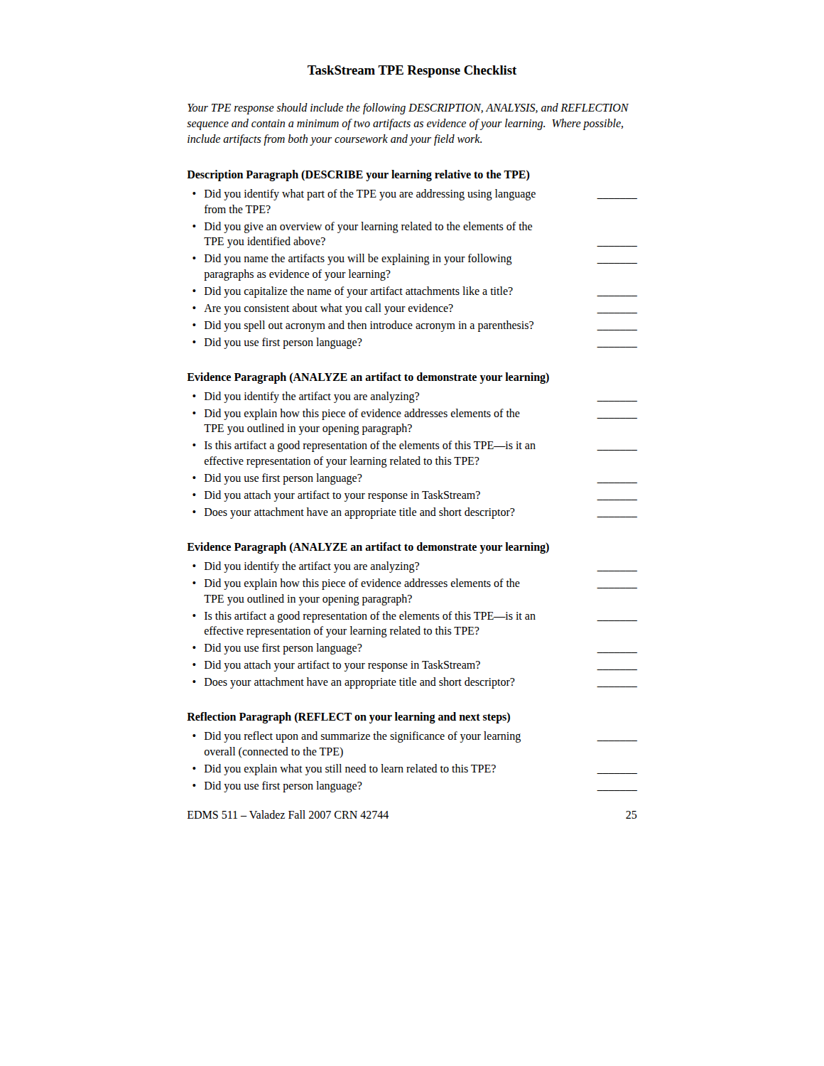TaskStream TPE Response Checklist
Your TPE response should include the following DESCRIPTION, ANALYSIS, and REFLECTION sequence and contain a minimum of two artifacts as evidence of your learning. Where possible, include artifacts from both your coursework and your field work.
Description Paragraph (DESCRIBE your learning relative to the TPE)
Did you identify what part of the TPE you are addressing using language from the TPE? _______
Did you give an overview of your learning related to the elements of the TPE you identified above? _______
Did you name the artifacts you will be explaining in your following paragraphs as evidence of your learning? _______
Did you capitalize the name of your artifact attachments like a title? _______
Are you consistent about what you call your evidence? _______
Did you spell out acronym and then introduce acronym in a parenthesis? _______
Did you use first person language? _______
Evidence Paragraph (ANALYZE an artifact to demonstrate your learning)
Did you identify the artifact you are analyzing? _______
Did you explain how this piece of evidence addresses elements of the TPE you outlined in your opening paragraph? _______
Is this artifact a good representation of the elements of this TPE—is it an effective representation of your learning related to this TPE? _______
Did you use first person language? _______
Did you attach your artifact to your response in TaskStream? _______
Does your attachment have an appropriate title and short descriptor? _______
Evidence Paragraph (ANALYZE an artifact to demonstrate your learning)
Did you identify the artifact you are analyzing? _______
Did you explain how this piece of evidence addresses elements of the TPE you outlined in your opening paragraph? _______
Is this artifact a good representation of the elements of this TPE—is it an effective representation of your learning related to this TPE? _______
Did you use first person language? _______
Did you attach your artifact to your response in TaskStream? _______
Does your attachment have an appropriate title and short descriptor? _______
Reflection Paragraph (REFLECT on your learning and next steps)
Did you reflect upon and summarize the significance of your learning overall (connected to the TPE) _______
Did you explain what you still need to learn related to this TPE? _______
Did you use first person language? _______
EDMS 511 – Valadez Fall 2007 CRN 42744 25